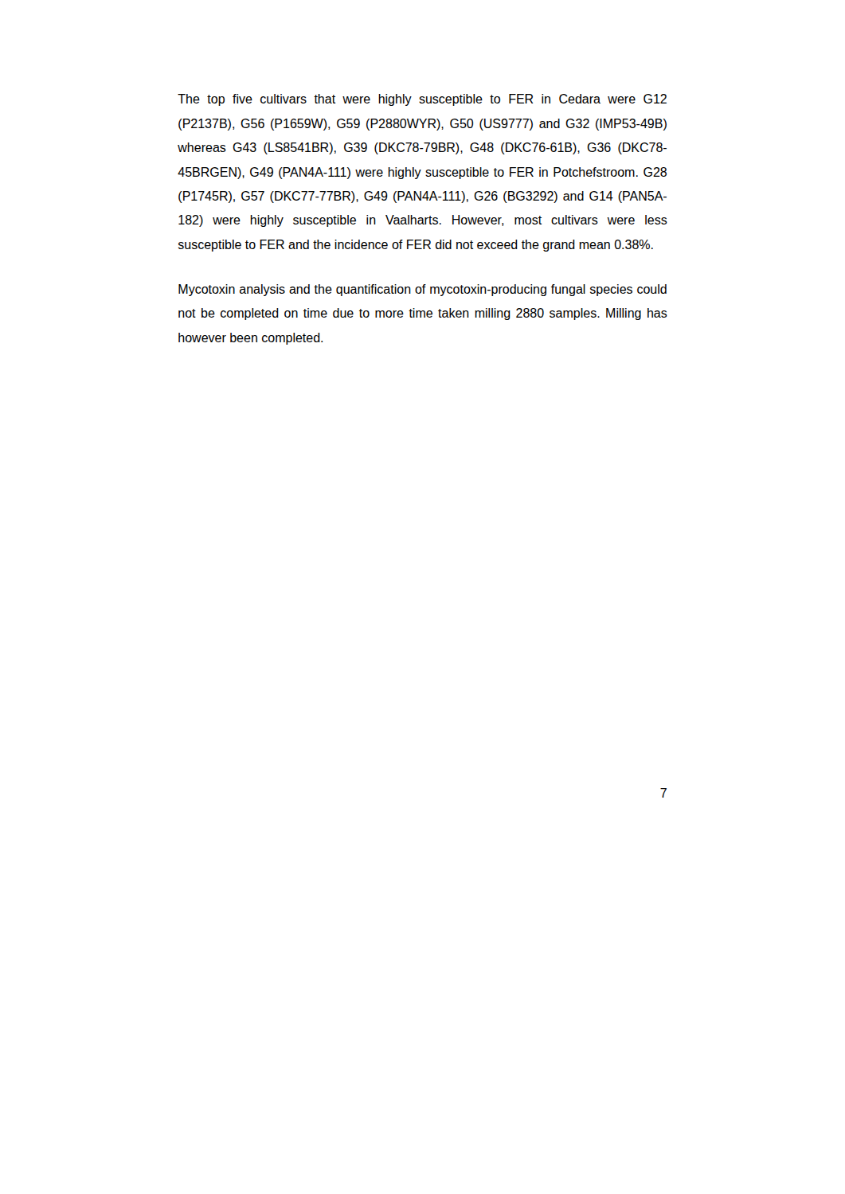The top five cultivars that were highly susceptible to FER in Cedara were G12 (P2137B), G56 (P1659W), G59 (P2880WYR), G50 (US9777) and G32 (IMP53-49B) whereas G43 (LS8541BR), G39 (DKC78-79BR), G48 (DKC76-61B), G36 (DKC78-45BRGEN), G49 (PAN4A-111) were highly susceptible to FER in Potchefstroom. G28 (P1745R), G57 (DKC77-77BR), G49 (PAN4A-111), G26 (BG3292) and G14 (PAN5A-182) were highly susceptible in Vaalharts. However, most cultivars were less susceptible to FER and the incidence of FER did not exceed the grand mean 0.38%.
Mycotoxin analysis and the quantification of mycotoxin-producing fungal species could not be completed on time due to more time taken milling 2880 samples. Milling has however been completed.
7